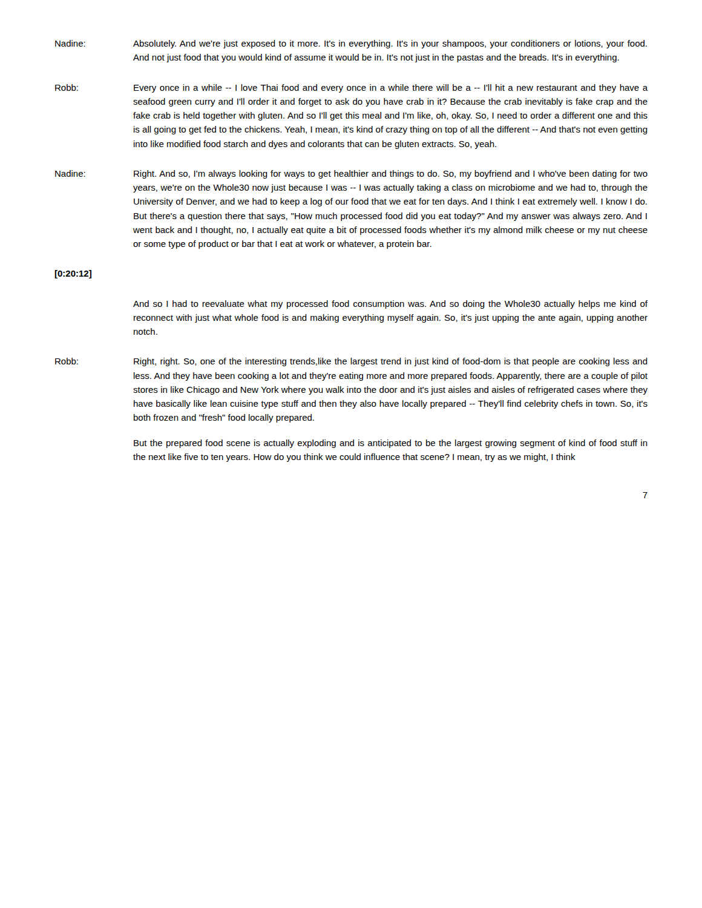Nadine:
Absolutely. And we're just exposed to it more. It's in everything. It's in your shampoos, your conditioners or lotions, your food. And not just food that you would kind of assume it would be in. It's not just in the pastas and the breads. It's in everything.
Robb:
Every once in a while -- I love Thai food and every once in a while there will be a -- I'll hit a new restaurant and they have a seafood green curry and I'll order it and forget to ask do you have crab in it? Because the crab inevitably is fake crap and the fake crab is held together with gluten. And so I'll get this meal and I'm like, oh, okay. So, I need to order a different one and this is all going to get fed to the chickens. Yeah, I mean, it's kind of crazy thing on top of all the different -- And that's not even getting into like modified food starch and dyes and colorants that can be gluten extracts. So, yeah.
Nadine:
Right. And so, I'm always looking for ways to get healthier and things to do. So, my boyfriend and I who've been dating for two years, we're on the Whole30 now just because I was -- I was actually taking a class on microbiome and we had to, through the University of Denver, and we had to keep a log of our food that we eat for ten days. And I think I eat extremely well. I know I do. But there's a question there that says, "How much processed food did you eat today?" And my answer was always zero. And I went back and I thought, no, I actually eat quite a bit of processed foods whether it's my almond milk cheese or my nut cheese or some type of product or bar that I eat at work or whatever, a protein bar.
[0:20:12]
And so I had to reevaluate what my processed food consumption was. And so doing the Whole30 actually helps me kind of reconnect with just what whole food is and making everything myself again. So, it's just upping the ante again, upping another notch.
Robb:
Right, right. So, one of the interesting trends,like the largest trend in just kind of food-dom is that people are cooking less and less. And they have been cooking a lot and they're eating more and more prepared foods. Apparently, there are a couple of pilot stores in like Chicago and New York where you walk into the door and it's just aisles and aisles of refrigerated cases where they have basically like lean cuisine type stuff and then they also have locally prepared -- They'll find celebrity chefs in town. So, it's both frozen and "fresh" food locally prepared.
But the prepared food scene is actually exploding and is anticipated to be the largest growing segment of kind of food stuff in the next like five to ten years. How do you think we could influence that scene? I mean, try as we might, I think
7